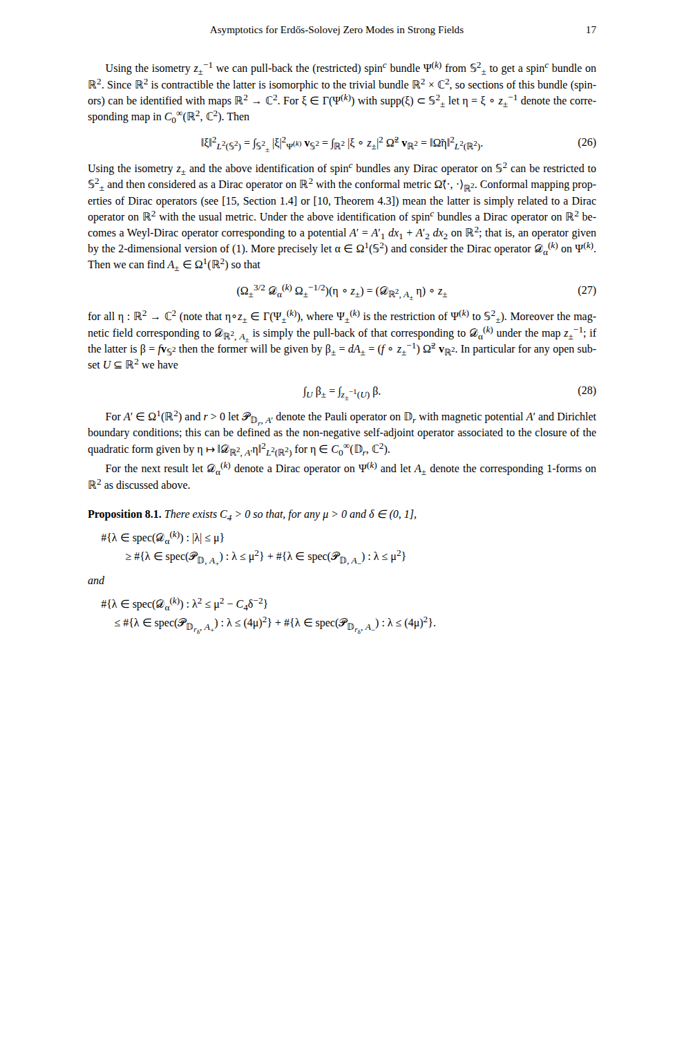Asymptotics for Erdős-Solovej Zero Modes in Strong Fields17
Using the isometry z±−1 we can pull-back the (restricted) spinc bundle Ψ(k) from 𝕊2± to get a spinc bundle on ℝ2. Since ℝ2 is contractible the latter is isomorphic to the trivial bundle ℝ2 × ℂ2, so sections of this bundle (spinors) can be identified with maps ℝ2 → ℂ2. For ξ ∈ Γ(Ψ(k)) with supp(ξ) ⊂ 𝕊2± let η = ξ ∘ z±−1 denote the corresponding map in C0∞(ℝ2, ℂ2). Then
‖ξ‖2L2(𝕊2) = ∫𝕊2± |ξ|2Ψ(k) v𝕊2 = ∫ℝ2 |ξ ∘ z±|2 Ω̃2 vℝ2 = ‖Ω̃η‖2L2(ℝ2). (26)
Using the isometry z± and the above identification of spinc bundles any Dirac operator on 𝕊2 can be restricted to 𝕊2± and then considered as a Dirac operator on ℝ2 with the conformal metric Ω̃⟨·, ·⟩ℝ2. Conformal mapping properties of Dirac operators (see [15, Section 1.4] or [10, Theorem 4.3]) mean the latter is simply related to a Dirac operator on ℝ2 with the usual metric. Under the above identification of spinc bundles a Dirac operator on ℝ2 becomes a Weyl-Dirac operator corresponding to a potential A′ = A′1 dx1 + A′2 dx2 on ℝ2; that is, an operator given by the 2-dimensional version of (1). More precisely let α ∈ Ω1(𝕊2) and consider the Dirac operator 𝒟α(k) on Ψ(k). Then we can find A± ∈ Ω1(ℝ2) so that
(Ω±3/2 𝒟α(k) Ω±−1/2)(η ∘ z±) = (𝒟ℝ2, A± η) ∘ z± (27)
for all η : ℝ2 → ℂ2 (note that η∘z± ∈ Γ(Ψ±(k)), where Ψ±(k) is the restriction of Ψ(k) to 𝕊2±). Moreover the magnetic field corresponding to 𝒟ℝ2, A± is simply the pull-back of that corresponding to 𝒟α(k) under the map z±−1; if the latter is β = fv𝕊2 then the former will be given by β± = dA± = (f ∘ z±−1) Ω̃2 vℝ2. In particular for any open subset U ⊆ ℝ2 we have
∫U β± = ∫z±−1(U) β. (28)
For A′ ∈ Ω1(ℝ2) and r > 0 let 𝒫𝔻r, A′ denote the Pauli operator on 𝔻r with magnetic potential A′ and Dirichlet boundary conditions; this can be defined as the non-negative self-adjoint operator associated to the closure of the quadratic form given by η ↦ ‖𝒟ℝ2, A′η‖2L2(ℝ2) for η ∈ C0∞(𝔻r, ℂ2).
For the next result let 𝒟α(k) denote a Dirac operator on Ψ(k) and let A± denote the corresponding 1-forms on ℝ2 as discussed above.
Proposition 8.1. There exists C4 > 0 so that, for any μ > 0 and δ ∈ (0, 1],
#{λ ∈ spec(𝒟α(k)) : |λ| ≤ μ}
≥ #{λ ∈ spec(𝒫𝔻, A+) : λ ≤ μ2} + #{λ ∈ spec(𝒫𝔻, A−) : λ ≤ μ2}
and
#{λ ∈ spec(𝒟α(k)) : λ2 ≤ μ2 − C4δ−2}
≤ #{λ ∈ spec(𝒫𝔻rδ, A+) : λ ≤ (4μ)2} + #{λ ∈ spec(𝒫𝔻rδ, A−) : λ ≤ (4μ)2}.